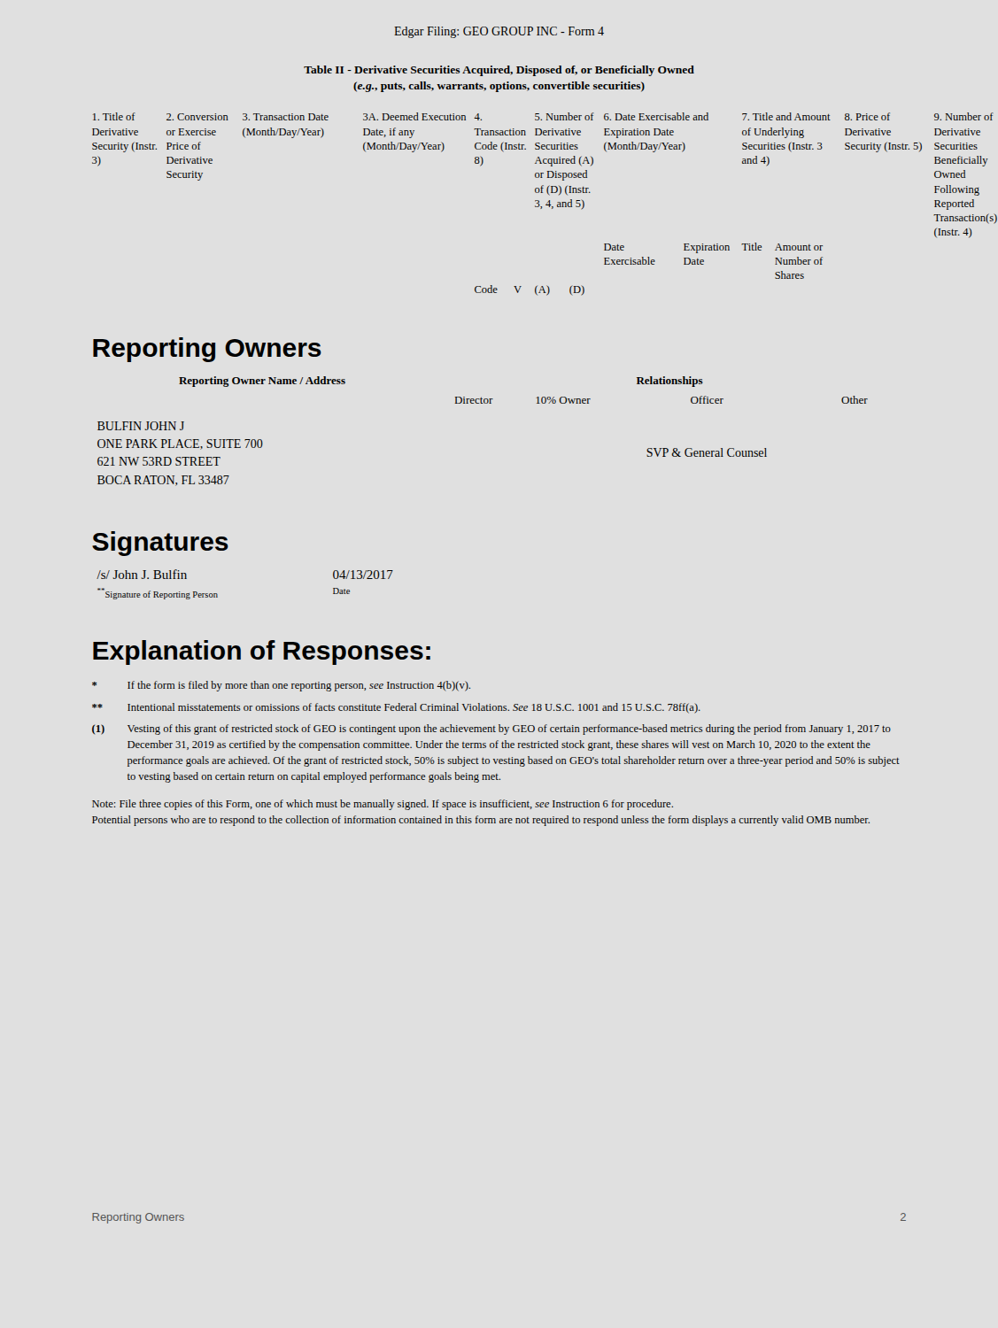Edgar Filing: GEO GROUP INC - Form 4
Table II - Derivative Securities Acquired, Disposed of, or Beneficially Owned
(e.g., puts, calls, warrants, options, convertible securities)
| 1. Title of Derivative Security (Instr. 3) | 2. Conversion or Exercise Price of Derivative Security | 3. Transaction Date (Month/Day/Year) | 3A. Deemed Execution Date, if any (Month/Day/Year) | 4. Transaction Code (Instr. 8) | 5. Number of Derivative Securities Acquired (A) or Disposed of (D) (Instr. 3, 4, and 5) | 6. Date Exercisable and Expiration Date (Month/Day/Year) | 7. Title and Amount of Underlying Securities (Instr. 3 and 4) | 8. Price of Derivative Security (Instr. 5) | 9. Number of Derivative Securities Beneficially Owned Following Reported Transaction(s) (Instr. 4) |
| | | | | | | Date Exercisable Expiration Date | Title Amount or Number of Shares | | |
| | | | | Code V | (A) (D) | | | | |
Reporting Owners
| Reporting Owner Name / Address | Relationships |
| | Director | 10% Owner | Officer | Other |
| BULFIN JOHN J ONE PARK PLACE, SUITE 700 621 NW 53RD STREET BOCA RATON, FL 33487 | | | SVP & General Counsel | |
Signatures
| /s/ John J. Bulfin | 04/13/2017 |
| ** Signature of Reporting Person | Date |
Explanation of Responses:
| * | If the form is filed by more than one reporting person, see Instruction 4(b)(v). |
| ** | Intentional misstatements or omissions of facts constitute Federal Criminal Violations. See 18 U.S.C. 1001 and 15 U.S.C. 78ff(a). |
| (1) | Vesting of this grant of restricted stock of GEO is contingent upon the achievement by GEO of certain performance-based metrics during the period from January 1, 2017 to December 31, 2019 as certified by the compensation committee. Under the terms of the restricted stock grant, these shares will vest on March 10, 2020 to the extent the performance goals are achieved. Of the grant of restricted stock, 50% is subject to vesting based on GEO's total shareholder return over a three-year period and 50% is subject to vesting based on certain return on capital employed performance goals being met. |
Note: File three copies of this Form, one of which must be manually signed. If space is insufficient, see Instruction 6 for procedure.
Potential persons who are to respond to the collection of information contained in this form are not required to respond unless the form displays a currently valid OMB number.
Reporting Owners 2